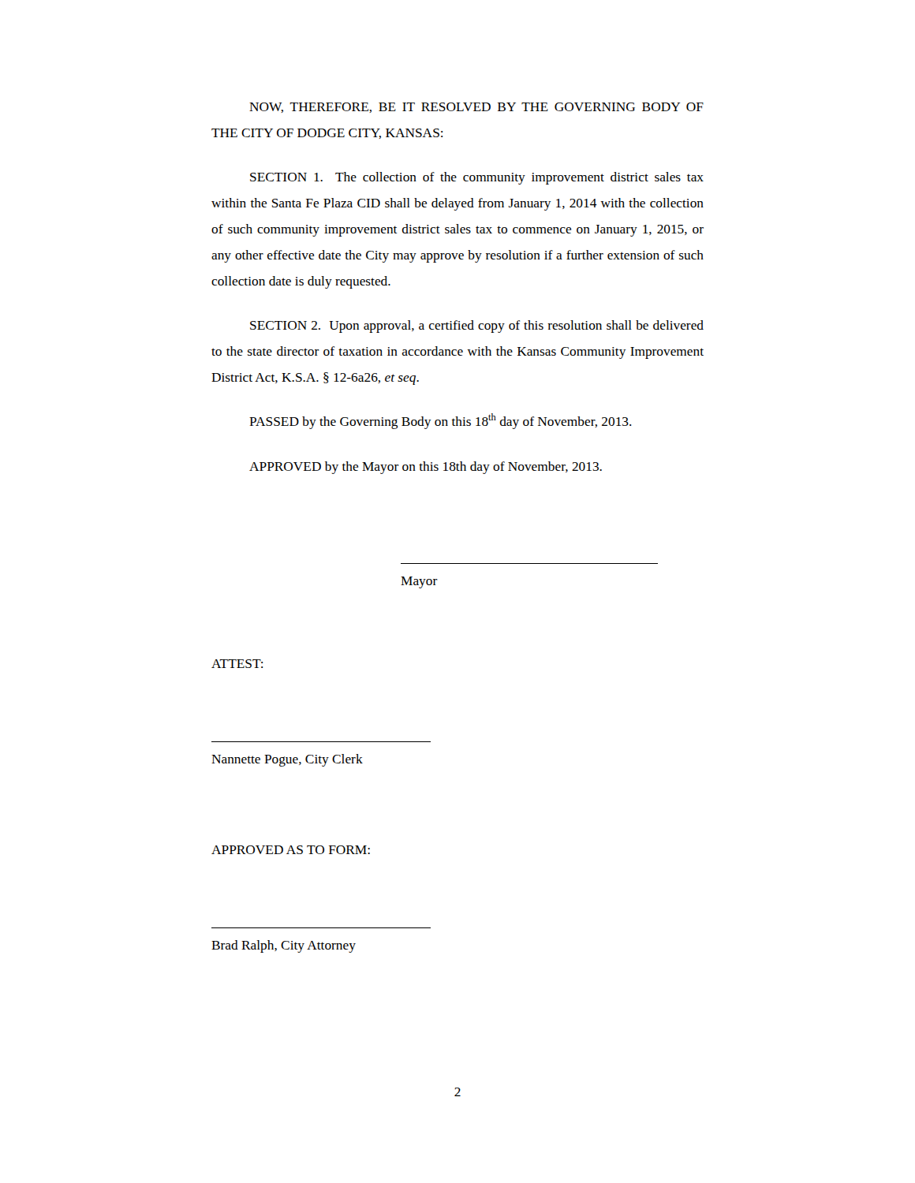NOW, THEREFORE, BE IT RESOLVED BY THE GOVERNING BODY OF THE CITY OF DODGE CITY, KANSAS:
SECTION 1. The collection of the community improvement district sales tax within the Santa Fe Plaza CID shall be delayed from January 1, 2014 with the collection of such community improvement district sales tax to commence on January 1, 2015, or any other effective date the City may approve by resolution if a further extension of such collection date is duly requested.
SECTION 2. Upon approval, a certified copy of this resolution shall be delivered to the state director of taxation in accordance with the Kansas Community Improvement District Act, K.S.A. § 12-6a26, et seq.
PASSED by the Governing Body on this 18th day of November, 2013.
APPROVED by the Mayor on this 18th day of November, 2013.
Mayor
ATTEST:
Nannette Pogue, City Clerk
APPROVED AS TO FORM:
Brad Ralph, City Attorney
2